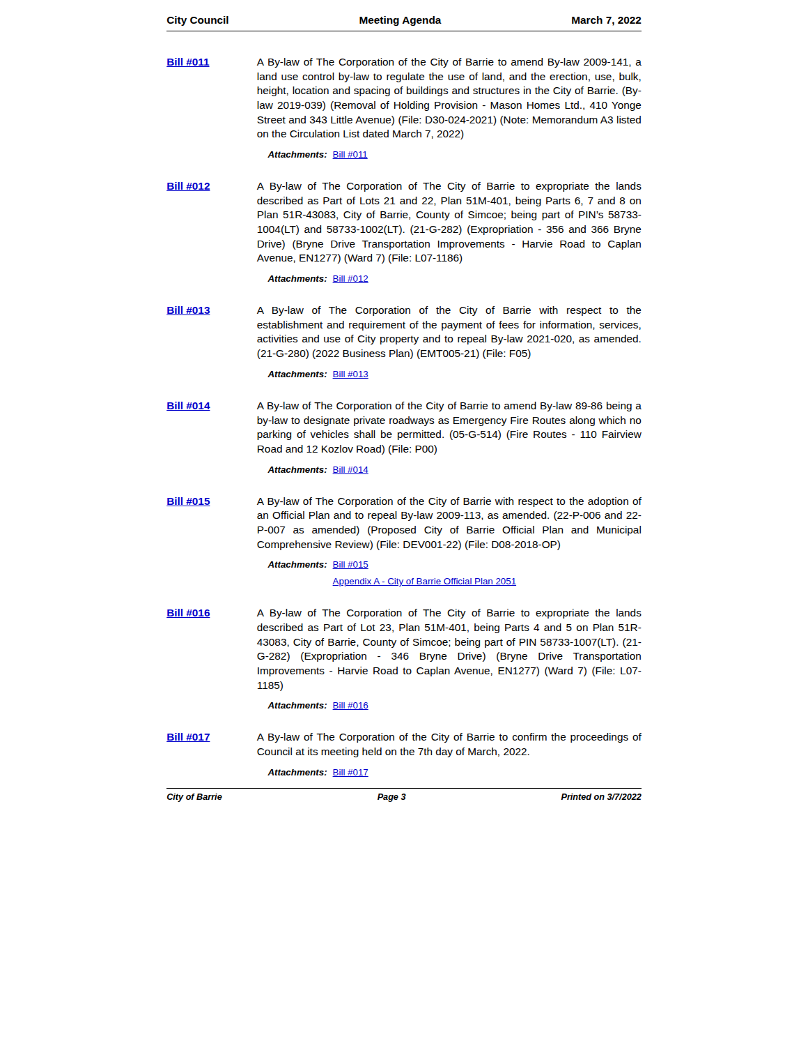City Council
Meeting Agenda
March 7, 2022
Bill #011
A By-law of The Corporation of the City of Barrie to amend By-law 2009-141, a land use control by-law to regulate the use of land, and the erection, use, bulk, height, location and spacing of buildings and structures in the City of Barrie. (By-law 2019-039) (Removal of Holding Provision - Mason Homes Ltd., 410 Yonge Street and 343 Little Avenue) (File: D30-024-2021) (Note: Memorandum A3 listed on the Circulation List dated March 7, 2022)
Attachments:
Bill #011
Bill #012
A By-law of The Corporation of The City of Barrie to expropriate the lands described as Part of Lots 21 and 22, Plan 51M-401, being Parts 6, 7 and 8 on Plan 51R-43083, City of Barrie, County of Simcoe; being part of PIN’s 58733-1004(LT) and 58733-1002(LT). (21-G-282) (Expropriation - 356 and 366 Bryne Drive) (Bryne Drive Transportation Improvements - Harvie Road to Caplan Avenue, EN1277) (Ward 7) (File: L07-1186)
Attachments:
Bill #012
Bill #013
A By-law of The Corporation of the City of Barrie with respect to the establishment and requirement of the payment of fees for information, services, activities and use of City property and to repeal By-law 2021-020, as amended. (21-G-280) (2022 Business Plan) (EMT005-21) (File: F05)
Attachments:
Bill #013
Bill #014
A By-law of The Corporation of the City of Barrie to amend By-law 89-86 being a by-law to designate private roadways as Emergency Fire Routes along which no parking of vehicles shall be permitted. (05-G-514) (Fire Routes - 110 Fairview Road and 12 Kozlov Road) (File: P00)
Attachments:
Bill #014
Bill #015
A By-law of The Corporation of the City of Barrie with respect to the adoption of an Official Plan and to repeal By-law 2009-113, as amended. (22-P-006 and 22-P-007 as amended) (Proposed City of Barrie Official Plan and Municipal Comprehensive Review) (File: DEV001-22) (File: D08-2018-OP)
Attachments:
Bill #015 Appendix A - City of Barrie Official Plan 2051
Bill #016
A By-law of The Corporation of The City of Barrie to expropriate the lands described as Part of Lot 23, Plan 51M-401, being Parts 4 and 5 on Plan 51R-43083, City of Barrie, County of Simcoe; being part of PIN 58733-1007(LT). (21-G-282) (Expropriation - 346 Bryne Drive) (Bryne Drive Transportation Improvements - Harvie Road to Caplan Avenue, EN1277) (Ward 7) (File: L07-1185)
Attachments:
Bill #016
Bill #017
A By-law of The Corporation of the City of Barrie to confirm the proceedings of Council at its meeting held on the 7th day of March, 2022.
Attachments:
Bill #017
City of Barrie
Page 3
Printed on 3/7/2022